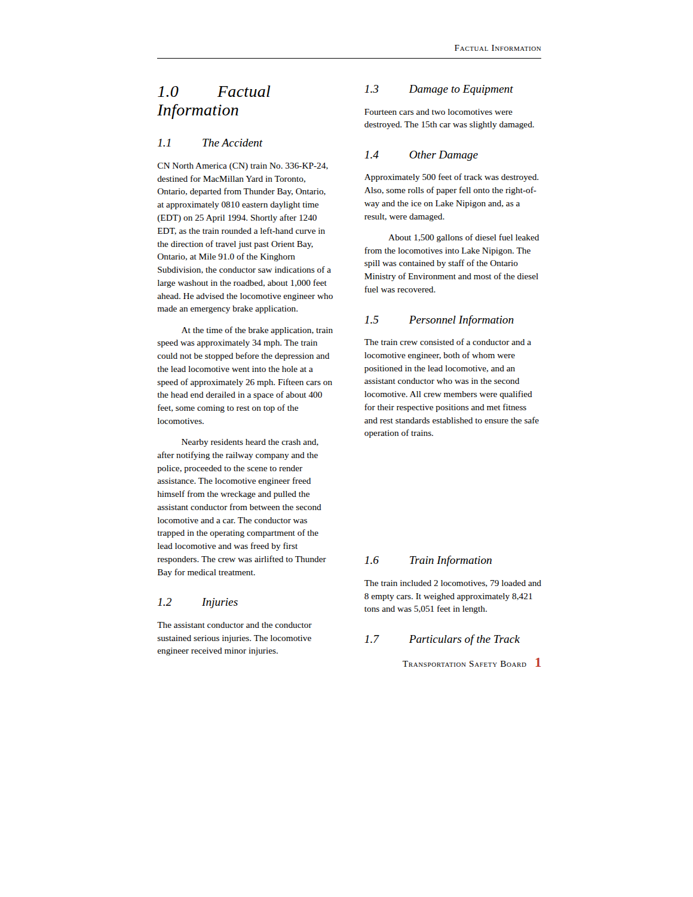Factual Information
1.0 Factual Information
1.1 The Accident
CN North America (CN) train No. 336-KP-24, destined for MacMillan Yard in Toronto, Ontario, departed from Thunder Bay, Ontario, at approximately 0810 eastern daylight time (EDT) on 25 April 1994. Shortly after 1240 EDT, as the train rounded a left-hand curve in the direction of travel just past Orient Bay, Ontario, at Mile 91.0 of the Kinghorn Subdivision, the conductor saw indications of a large washout in the roadbed, about 1,000 feet ahead. He advised the locomotive engineer who made an emergency brake application.
At the time of the brake application, train speed was approximately 34 mph. The train could not be stopped before the depression and the lead locomotive went into the hole at a speed of approximately 26 mph. Fifteen cars on the head end derailed in a space of about 400 feet, some coming to rest on top of the locomotives.
Nearby residents heard the crash and, after notifying the railway company and the police, proceeded to the scene to render assistance. The locomotive engineer freed himself from the wreckage and pulled the assistant conductor from between the second locomotive and a car. The conductor was trapped in the operating compartment of the lead locomotive and was freed by first responders. The crew was airlifted to Thunder Bay for medical treatment.
1.2 Injuries
The assistant conductor and the conductor sustained serious injuries. The locomotive engineer received minor injuries.
1.3 Damage to Equipment
Fourteen cars and two locomotives were destroyed. The 15th car was slightly damaged.
1.4 Other Damage
Approximately 500 feet of track was destroyed. Also, some rolls of paper fell onto the right-of-way and the ice on Lake Nipigon and, as a result, were damaged.
About 1,500 gallons of diesel fuel leaked from the locomotives into Lake Nipigon. The spill was contained by staff of the Ontario Ministry of Environment and most of the diesel fuel was recovered.
1.5 Personnel Information
The train crew consisted of a conductor and a locomotive engineer, both of whom were positioned in the lead locomotive, and an assistant conductor who was in the second locomotive. All crew members were qualified for their respective positions and met fitness and rest standards established to ensure the safe operation of trains.
1.6 Train Information
The train included 2 locomotives, 79 loaded and 8 empty cars. It weighed approximately 8,421 tons and was 5,051 feet in length.
1.7 Particulars of the Track
Transportation Safety Board 1